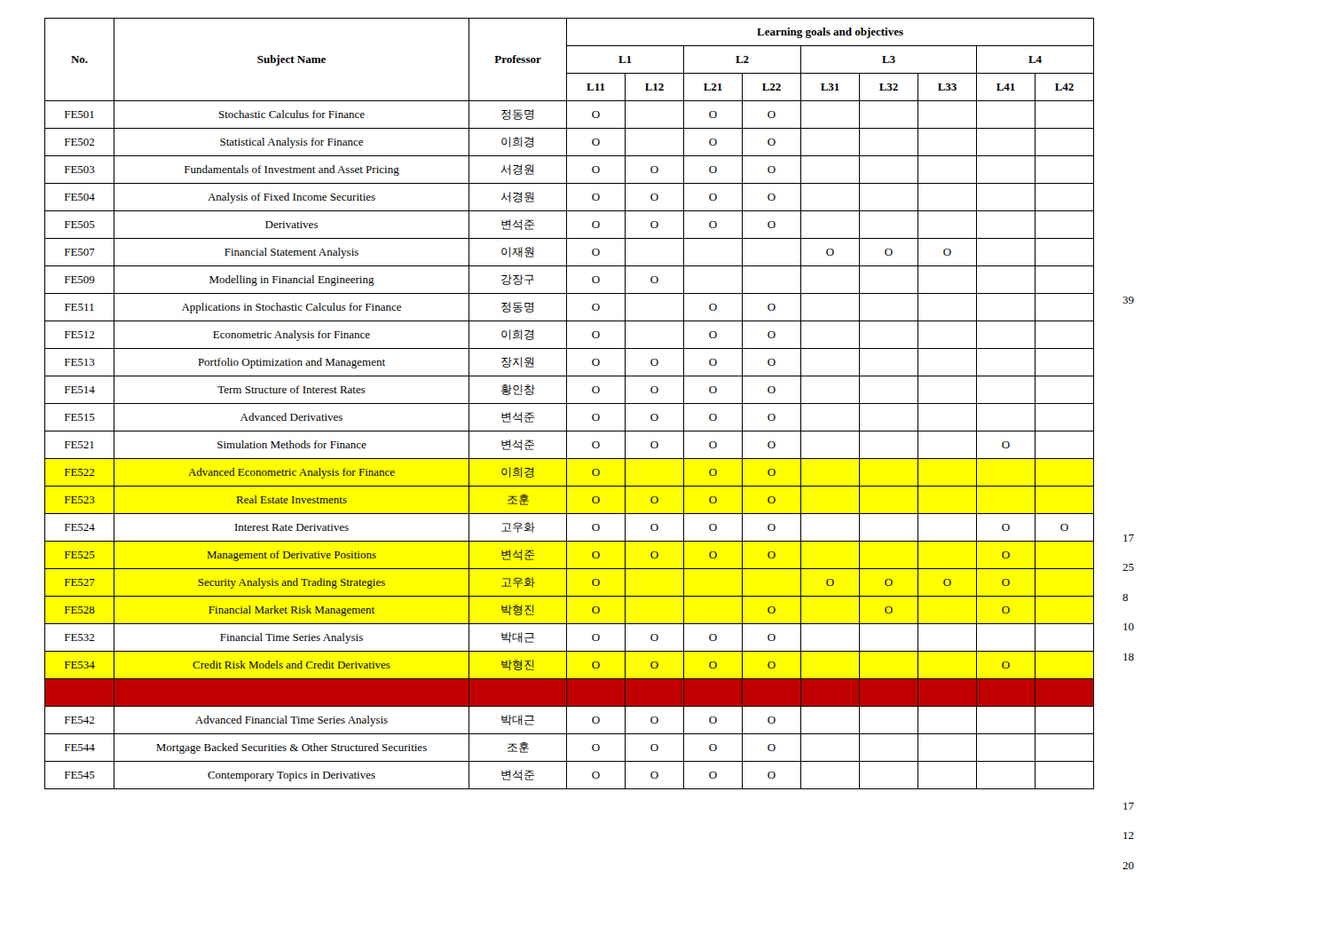| No. | Subject Name | Professor | Learning goals and objectives |
| --- | --- | --- | --- |
| L1 | L2 | L3 | L4 |
| L11 | L12 | L21 | L22 | L31 | L32 | L33 | L41 | L42 |
| FE501 | Stochastic Calculus for Finance | 정동명 | O | | O | O | | | | | |
| FE502 | Statistical Analysis for Finance | 이희경 | O | | O | O | | | | | |
| FE503 | Fundamentals of Investment and Asset Pricing | 서경원 | O | O | O | O | | | | | |
| FE504 | Analysis of Fixed Income Securities | 서경원 | O | O | O | O | | | | | |
| FE505 | Derivatives | 변석준 | O | O | O | O | | | | | |
| FE507 | Financial Statement Analysis | 이재원 | O | | | | O | O | O | | |
| FE509 | Modelling in Financial Engineering | 강장구 | O | O | | | | | | | |
| FE511 | Applications in Stochastic Calculus for Finance | 정동명 | O | | O | O | | | | | |
| FE512 | Econometric Analysis for Finance | 이희경 | O | | O | O | | | | | |
| FE513 | Portfolio Optimization and Management | 장지원 | O | O | O | O | | | | | |
| FE514 | Term Structure of Interest Rates | 황인창 | O | O | O | O | | | | | |
| FE515 | Advanced Derivatives | 변석준 | O | O | O | O | | | | | |
| FE521 | Simulation Methods for Finance | 변석준 | O | O | O | O | | | | O | |
| FE522 | Advanced Econometric Analysis for Finance | 이희경 | O | | O | O | | | | | |
| FE523 | Real Estate Investments | 조훈 | O | O | O | O | | | | | |
| FE524 | Interest Rate Derivatives | 고우화 | O | O | O | O | | | | O | O |
| FE525 | Management of Derivative Positions | 변석준 | O | O | O | O | | | | O | |
| FE527 | Security Analysis and Trading Strategies | 고우화 | O | | | | O | O | O | O | |
| FE528 | Financial Market Risk Management | 박형진 | O | | | O | | O | | O | |
| FE532 | Financial Time Series Analysis | 박대근 | O | O | O | O | | | | | |
| FE534 | Credit Risk Models and Credit Derivatives | 박형진 | O | O | O | O | | | | O | |
| FE535 | Derivatives Trading Strategies | 류혁선 | O | | | O | O | O | O | O | |
| FE542 | Advanced Financial Time Series Analysis | 박대근 | O | O | O | O | | | | | |
| FE544 | Mortgage Backed Securities & Other Structured Securities | 조훈 | O | O | O | O | | | | | |
| FE545 | Contemporary Topics in Derivatives | 변석준 | O | O | O | O | | | | | |
39
17
25
8
10
18
17
12
20